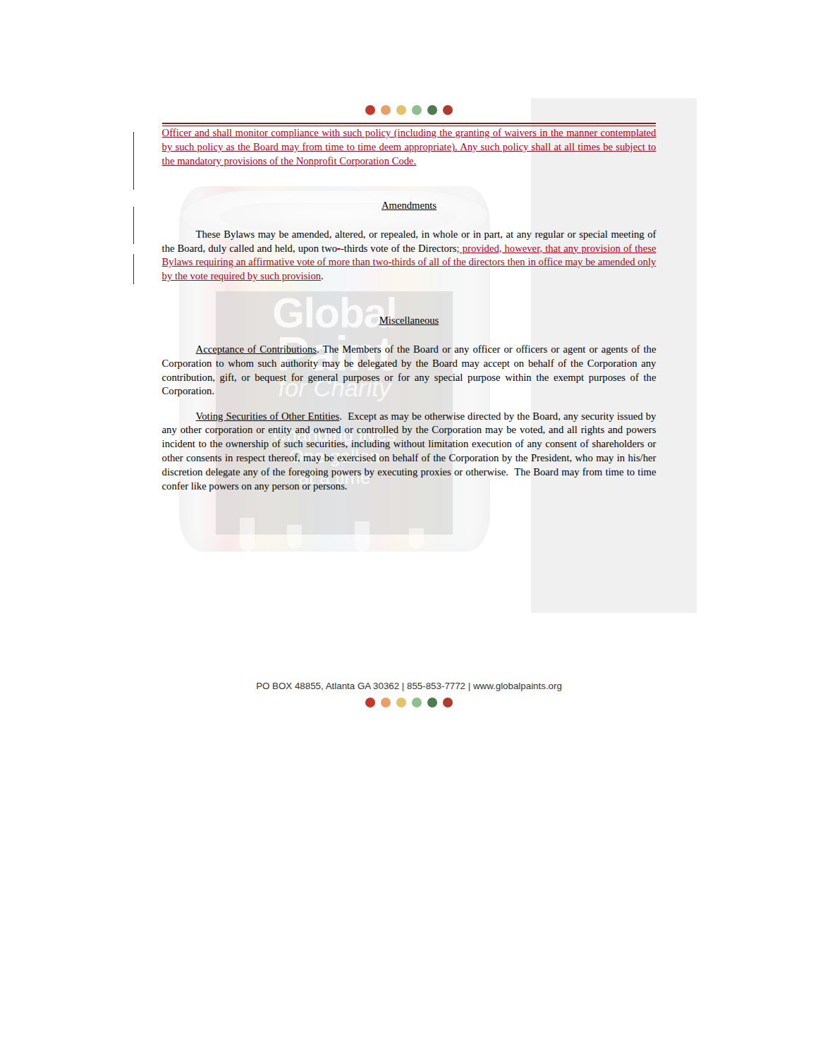Global
Paint
for Charity
Changing lives
One gallon
at a time
Officer and shall monitor compliance with such policy (including the granting of waivers in the manner contemplated by such policy as the Board may from time to time deem appropriate). Any such policy shall at all times be subject to the mandatory provisions of the Nonprofit Corporation Code.
Amendments
These Bylaws may be amended, altered, or repealed, in whole or in part, at any regular or special meeting of the Board, duly called and held, upon two--thirds vote of the Directors; provided, however, that any provision of these Bylaws requiring an affirmative vote of more than two-thirds of all of the directors then in office may be amended only by the vote required by such provision.
Miscellaneous
Acceptance of Contributions. The Members of the Board or any officer or officers or agent or agents of the Corporation to whom such authority may be delegated by the Board may accept on behalf of the Corporation any contribution, gift, or bequest for general purposes or for any special purpose within the exempt purposes of the Corporation.
Voting Securities of Other Entities. Except as may be otherwise directed by the Board, any security issued by any other corporation or entity and owned or controlled by the Corporation may be voted, and all rights and powers incident to the ownership of such securities, including without limitation execution of any consent of shareholders or other consents in respect thereof, may be exercised on behalf of the Corporation by the President, who may in his/her discretion delegate any of the foregoing powers by executing proxies or otherwise. The Board may from time to time confer like powers on any person or persons.
PO BOX 48855, Atlanta GA 30362 | 855-853-7772 | www.globalpaints.org